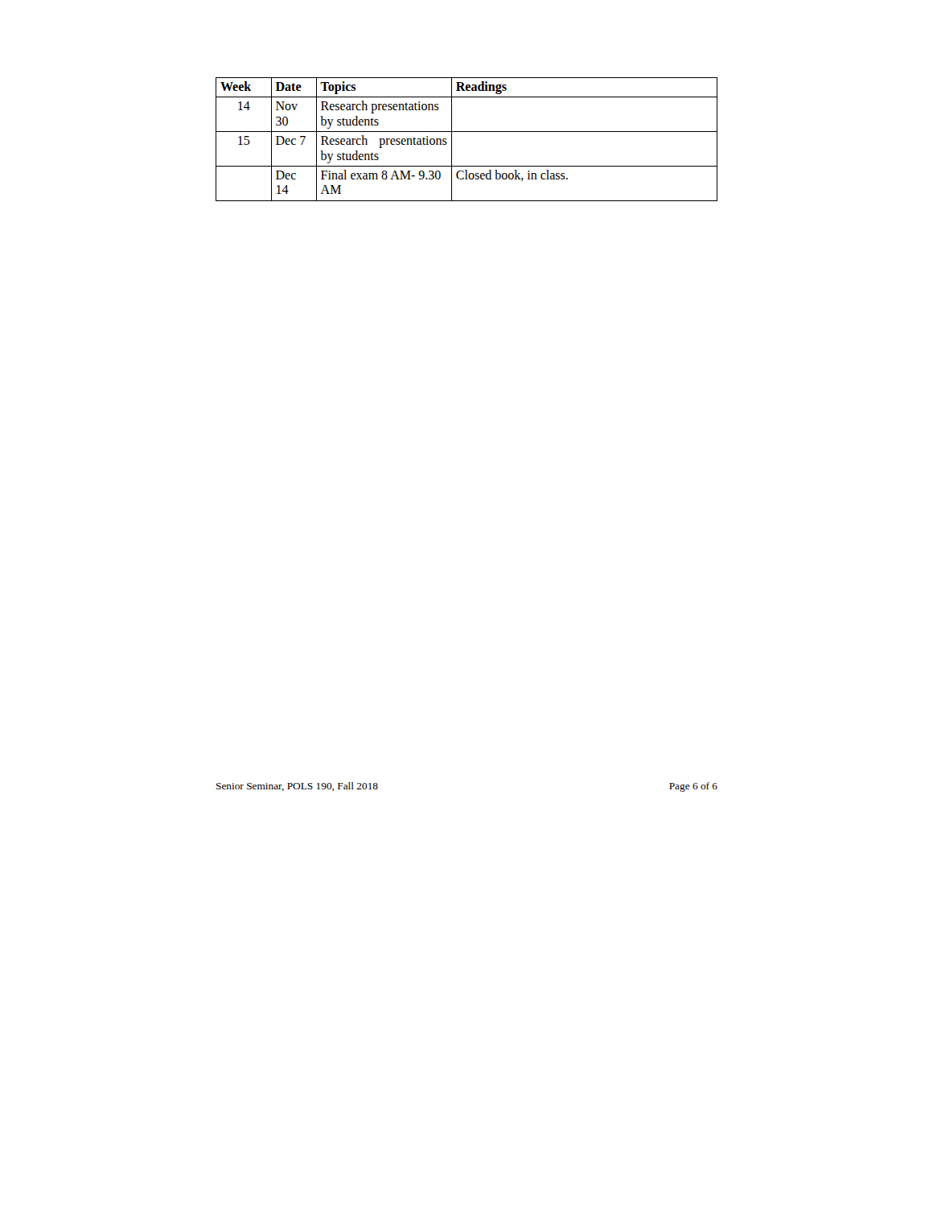| Week | Date | Topics | Readings |
| --- | --- | --- | --- |
| 14 | Nov 30 | Research presentations by students | |
| 15 | Dec 7 | Research presentations by students | |
| | Dec 14 | Final exam 8 AM- 9.30 AM | Closed book, in class. |
Senior Seminar, POLS 190, Fall 2018
Page 6 of 6